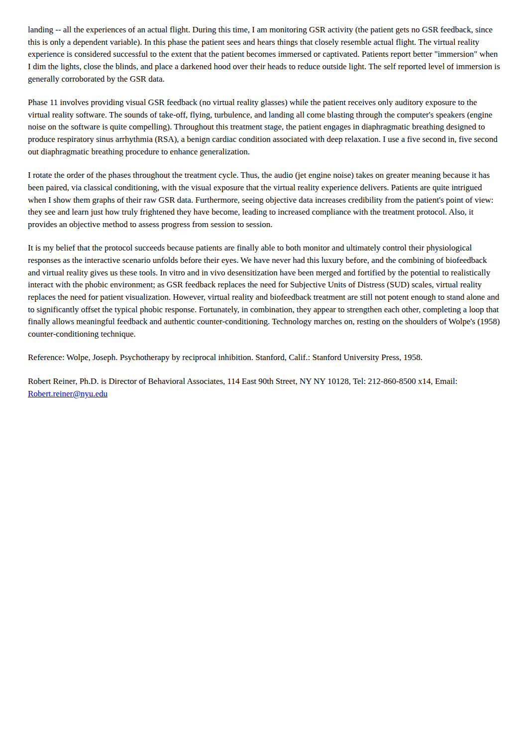landing -- all the experiences of an actual flight. During this time, I am monitoring GSR activity (the patient gets no GSR feedback, since this is only a dependent variable). In this phase the patient sees and hears things that closely resemble actual flight. The virtual reality experience is considered successful to the extent that the patient becomes immersed or captivated. Patients report better "immersion" when I dim the lights, close the blinds, and place a darkened hood over their heads to reduce outside light. The self reported level of immersion is generally corroborated by the GSR data.
Phase 11 involves providing visual GSR feedback (no virtual reality glasses) while the patient receives only auditory exposure to the virtual reality software. The sounds of take-off, flying, turbulence, and landing all come blasting through the computer's speakers (engine noise on the software is quite compelling). Throughout this treatment stage, the patient engages in diaphragmatic breathing designed to produce respiratory sinus arrhythmia (RSA), a benign cardiac condition associated with deep relaxation. I use a five second in, five second out diaphragmatic breathing procedure to enhance generalization.
I rotate the order of the phases throughout the treatment cycle. Thus, the audio (jet engine noise) takes on greater meaning because it has been paired, via classical conditioning, with the visual exposure that the virtual reality experience delivers. Patients are quite intrigued when I show them graphs of their raw GSR data. Furthermore, seeing objective data increases credibility from the patient's point of view: they see and learn just how truly frightened they have become, leading to increased compliance with the treatment protocol. Also, it provides an objective method to assess progress from session to session.
It is my belief that the protocol succeeds because patients are finally able to both monitor and ultimately control their physiological responses as the interactive scenario unfolds before their eyes. We have never had this luxury before, and the combining of biofeedback and virtual reality gives us these tools. In vitro and in vivo desensitization have been merged and fortified by the potential to realistically interact with the phobic environment; as GSR feedback replaces the need for Subjective Units of Distress (SUD) scales, virtual reality replaces the need for patient visualization. However, virtual reality and biofeedback treatment are still not potent enough to stand alone and to significantly offset the typical phobic response. Fortunately, in combination, they appear to strengthen each other, completing a loop that finally allows meaningful feedback and authentic counter-conditioning. Technology marches on, resting on the shoulders of Wolpe's (1958) counter-conditioning technique.
Reference: Wolpe, Joseph. Psychotherapy by reciprocal inhibition. Stanford, Calif.: Stanford University Press, 1958.
Robert Reiner, Ph.D. is Director of Behavioral Associates, 114 East 90th Street, NY NY 10128, Tel: 212-860-8500 x14, Email: Robert.reiner@nyu.edu